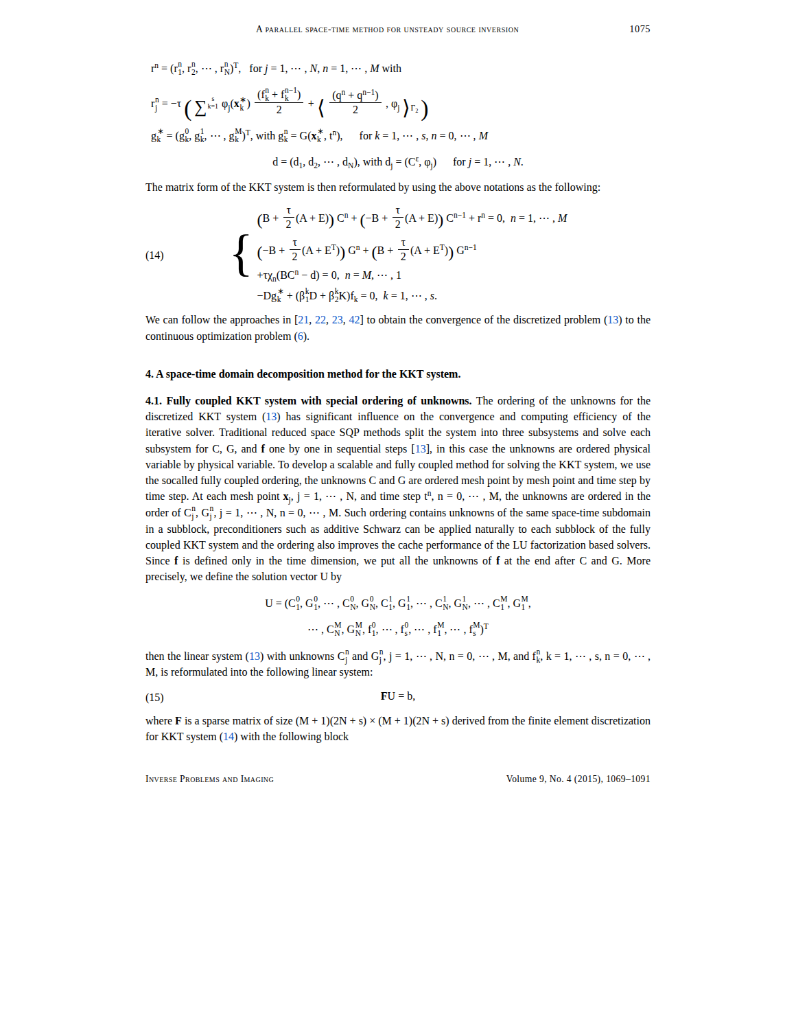A parallel space-time method for unsteady source inversion 1075
rn = (rn 1, rn 2, ⋯ , rnN)T, for j = 1, ⋯ , N, n = 1, ⋯ , M with
rnj = −τ ( ∑sk=1 φj(x∗k) (fnk + fn−1 k) 2 + ⟨ (qn + qn−1) 2 , φj ⟩Γ2 )
g∗k = (g0 k, g1 k, ⋯ , gMk)T, with gnk = G(x∗k, tn), for k = 1, ⋯ , s, n = 0, ⋯ , M
d = (d1, d2, ⋯ , dN), with dj = (Cε, φj) for j = 1, ⋯ , N.
The matrix form of the KKT system is then reformulated by using the above notations as the following:
(14)
{ (B + τ 2(A + E)) Cn + (−B + τ 2(A + E)) Cn−1 + rn = 0, n = 1, ⋯ , M (−B + τ 2(A + ET)) Gn + (B + τ 2(A + ET)) Gn−1 +τχn(BCn − d) = 0, n = M, ⋯ , 1 −Dg∗k + (βk 1 D + βk 2 K)fk = 0, k = 1, ⋯ , s.
We can follow the approaches in [21, 22, 23, 42] to obtain the convergence of the discretized problem (13) to the continuous optimization problem (6).
4. A space-time domain decomposition method for the KKT system.
4.1. Fully coupled KKT system with special ordering of unknowns.
The ordering of the unknowns for the discretized KKT system (13) has significant influence on the convergence and computing efficiency of the iterative solver. Traditional reduced space SQP methods split the system into three subsystems and solve each subsystem for C, G, and f one by one in sequential steps [13], in this case the unknowns are ordered physical variable by physical variable. To develop a scalable and fully coupled method for solving the KKT system, we use the socalled fully coupled ordering, the unknowns C and G are ordered mesh point by mesh point and time step by time step. At each mesh point xj, j = 1, ⋯ , N, and time step tn, n = 0, ⋯ , M, the unknowns are ordered in the order of Cnj, Gnj, j = 1, ⋯ , N, n = 0, ⋯ , M. Such ordering contains unknowns of the same space-time subdomain in a subblock, preconditioners such as additive Schwarz can be applied naturally to each subblock of the fully coupled KKT system and the ordering also improves the cache performance of the LU factorization based solvers. Since f is defined only in the time dimension, we put all the unknowns of f at the end after C and G. More precisely, we define the solution vector U by
U = (C01, G01, ⋯ , C0 N, G0 N, C11, G11, ⋯ , C1 N, G1 N, ⋯ , CM 1, GM 1,
⋯ , CMN, GMN, f01, ⋯ , f0 s, ⋯ , fM 1, ⋯ , fMs)T
then the linear system (13) with unknowns Cnj and Gnj, j = 1, ⋯ , N, n = 0, ⋯ , M, and fnk, k = 1, ⋯ , s, n = 0, ⋯ , M, is reformulated into the following linear system:
(15)
FU = b,
where F is a sparse matrix of size (M + 1)(2N + s) × (M + 1)(2N + s) derived from the finite element discretization for KKT system (14) with the following block
Inverse Problems and Imaging Volume 9, No. 4 (2015), 1069–1091